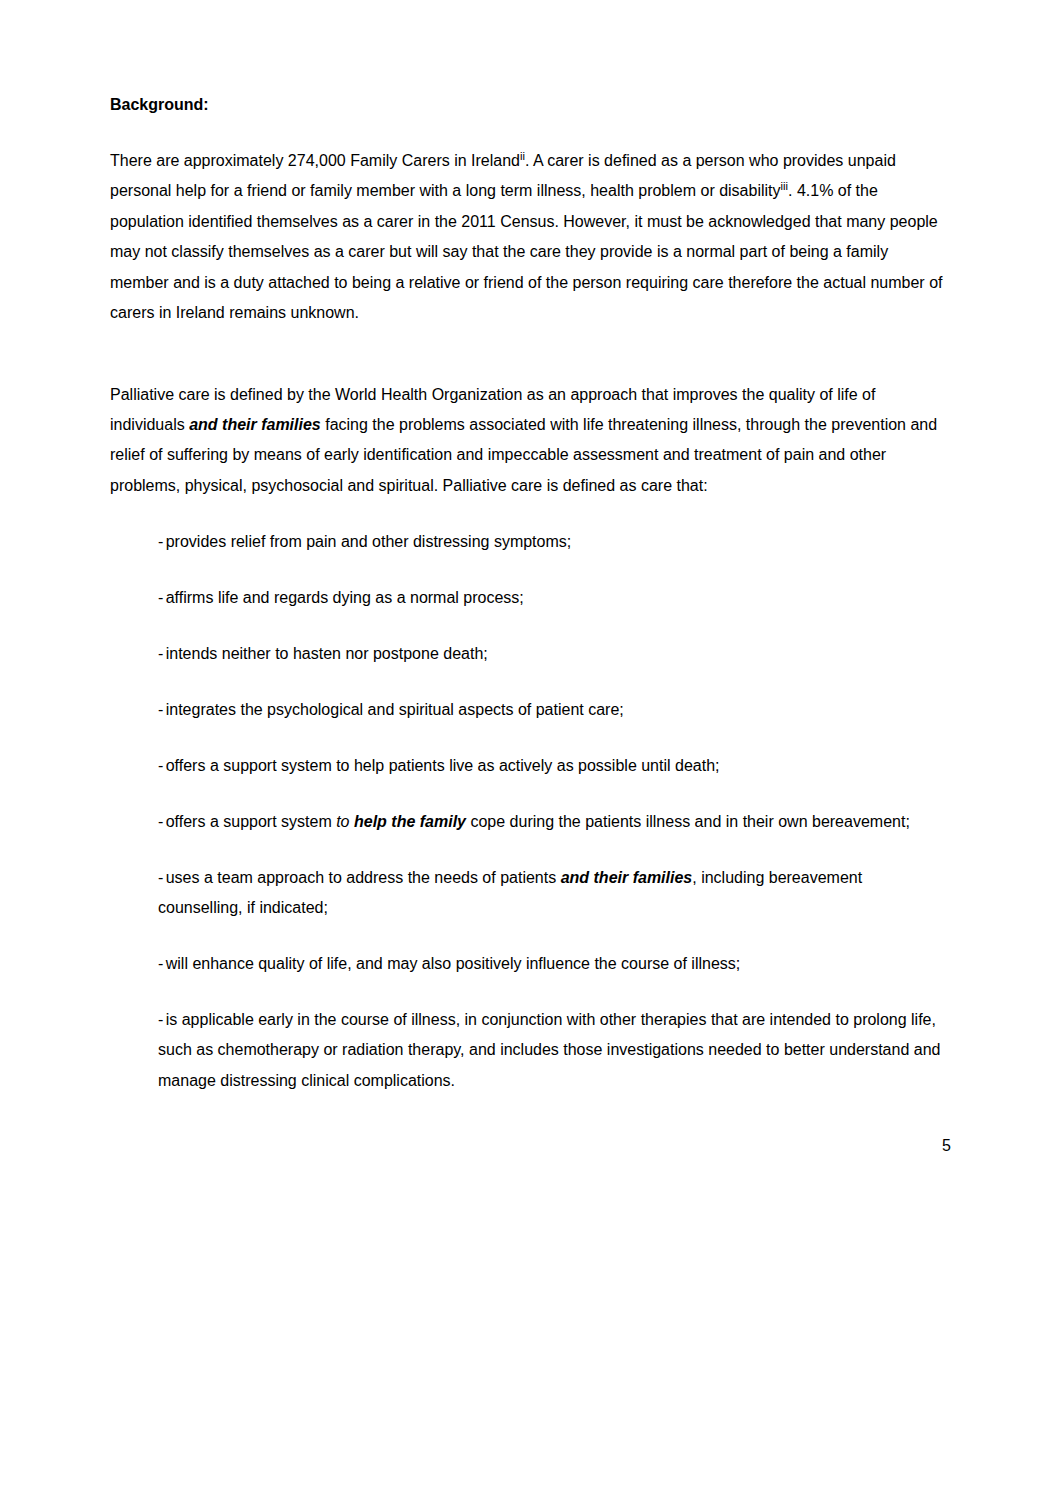Background:
There are approximately 274,000 Family Carers in Irelandii. A carer is defined as a person who provides unpaid personal help for a friend or family member with a long term illness, health problem or disabilityiii. 4.1% of the population identified themselves as a carer in the 2011 Census. However, it must be acknowledged that many people may not classify themselves as a carer but will say that the care they provide is a normal part of being a family member and is a duty attached to being a relative or friend of the person requiring care therefore the actual number of carers in Ireland remains unknown.
Palliative care is defined by the World Health Organization as an approach that improves the quality of life of individuals and their families facing the problems associated with life threatening illness, through the prevention and relief of suffering by means of early identification and impeccable assessment and treatment of pain and other problems, physical, psychosocial and spiritual. Palliative care is defined as care that:
provides relief from pain and other distressing symptoms;
affirms life and regards dying as a normal process;
intends neither to hasten nor postpone death;
integrates the psychological and spiritual aspects of patient care;
offers a support system to help patients live as actively as possible until death;
offers a support system to help the family cope during the patients illness and in their own bereavement;
uses a team approach to address the needs of patients and their families, including bereavement counselling, if indicated;
will enhance quality of life, and may also positively influence the course of illness;
is applicable early in the course of illness, in conjunction with other therapies that are intended to prolong life, such as chemotherapy or radiation therapy, and includes those investigations needed to better understand and manage distressing clinical complications.
5